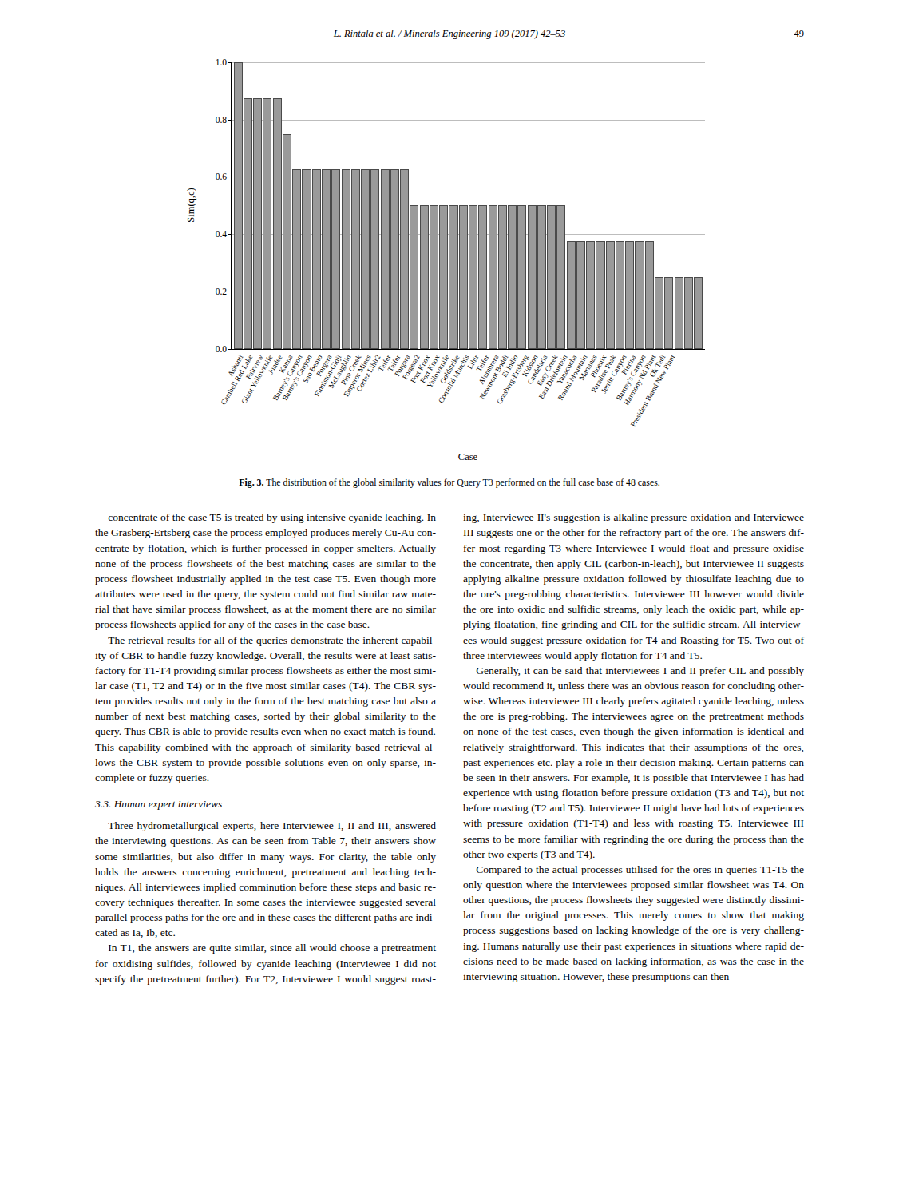L. Rintala et al. / Minerals Engineering 109 (2017) 42–53
49
Sim(q,c)
1.0
0.8
0.6
0.4
0.2
0.0
Ashanti
Cambell Red Lake
Fairview
Giant Yellowknife
Jundee
Kanna
Barney's Canyon
Barney's Canyon
Sao Bento
Porgera
Finniston-Gidji
McLaughlin
Pine Creek
Emperor Mines
Cortez Lihir2
Telfer
Telfer
Porgera
Porgera2
Fort Knox
Fort Knox
Yellowknife
Goldstrike
Consolid Murchis
Lihir
Telfer
Alumbrera
Newmont Boddi
El Indio
Grasberg-Ertsberg
Kidston
Candelaria
Easy Creek
East Driefontein
Yanacocha
Round Mountain
Marianas
Phoenix
Paradise Peak
Jerritt Canyon
Pierina
Barney's Canyon
Harmony Nd Plant
Ok Tedi
President Brand New Plant
Case
Fig. 3. The distribution of the global similarity values for Query T3 performed on the full case base of 48 cases.
concentrate of the case T5 is treated by using intensive cyanide leaching. In the Grasberg-Ertsberg case the process employed produces merely Cu-Au concentrate by flotation, which is further processed in copper smelters. Actually none of the process flowsheets of the best matching cases are similar to the process flowsheet industrially applied in the test case T5. Even though more attributes were used in the query, the system could not find similar raw material that have similar process flowsheet, as at the moment there are no similar process flowsheets applied for any of the cases in the case base.
The retrieval results for all of the queries demonstrate the inherent capability of CBR to handle fuzzy knowledge. Overall, the results were at least satisfactory for T1-T4 providing similar process flowsheets as either the most similar case (T1, T2 and T4) or in the five most similar cases (T4). The CBR system provides results not only in the form of the best matching case but also a number of next best matching cases, sorted by their global similarity to the query. Thus CBR is able to provide results even when no exact match is found. This capability combined with the approach of similarity based retrieval allows the CBR system to provide possible solutions even on only sparse, incomplete or fuzzy queries.
3.3. Human expert interviews
Three hydrometallurgical experts, here Interviewee I, II and III, answered the interviewing questions. As can be seen from Table 7, their answers show some similarities, but also differ in many ways. For clarity, the table only holds the answers concerning enrichment, pretreatment and leaching techniques. All interviewees implied comminution before these steps and basic recovery techniques thereafter. In some cases the interviewee suggested several parallel process paths for the ore and in these cases the different paths are indicated as Ia, Ib, etc.
In T1, the answers are quite similar, since all would choose a pretreatment for oxidising sulfides, followed by cyanide leaching (Interviewee I did not specify the pretreatment further). For T2, Interviewee I would suggest roasting, Interviewee II's suggestion is alkaline pressure oxidation and Interviewee III suggests one or the other for the refractory part of the ore. The answers differ most regarding T3 where Interviewee I would float and pressure oxidise the concentrate, then apply CIL (carbon-in-leach), but Interviewee II suggests applying alkaline pressure oxidation followed by thiosulfate leaching due to the ore's preg-robbing characteristics. Interviewee III however would divide the ore into oxidic and sulfidic streams, only leach the oxidic part, while applying floatation, fine grinding and CIL for the sulfidic stream. All interviewees would suggest pressure oxidation for T4 and Roasting for T5. Two out of three interviewees would apply flotation for T4 and T5.
Generally, it can be said that interviewees I and II prefer CIL and possibly would recommend it, unless there was an obvious reason for concluding otherwise. Whereas interviewee III clearly prefers agitated cyanide leaching, unless the ore is preg-robbing. The interviewees agree on the pretreatment methods on none of the test cases, even though the given information is identical and relatively straightforward. This indicates that their assumptions of the ores, past experiences etc. play a role in their decision making. Certain patterns can be seen in their answers. For example, it is possible that Interviewee I has had experience with using flotation before pressure oxidation (T3 and T4), but not before roasting (T2 and T5). Interviewee II might have had lots of experiences with pressure oxidation (T1-T4) and less with roasting T5. Interviewee III seems to be more familiar with regrinding the ore during the process than the other two experts (T3 and T4).
Compared to the actual processes utilised for the ores in queries T1-T5 the only question where the interviewees proposed similar flowsheet was T4. On other questions, the process flowsheets they suggested were distinctly dissimilar from the original processes. This merely comes to show that making process suggestions based on lacking knowledge of the ore is very challenging. Humans naturally use their past experiences in situations where rapid decisions need to be made based on lacking information, as was the case in the interviewing situation. However, these presumptions can then